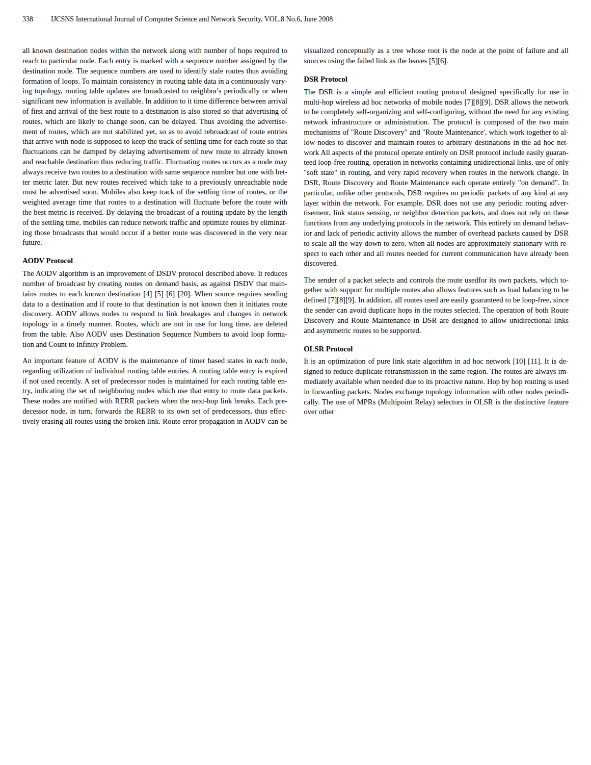338 IJCSNS International Journal of Computer Science and Network Security, VOL.8 No.6, June 2008
all known destination nodes within the network along with number of hops required to reach to particular node. Each entry is marked with a sequence number assigned by the destination node. The sequence numbers are used to identify stale routes thus avoiding formation of loops. To maintain consistency in routing table data in a continuously varying topology, routing table updates are broadcasted to neighbor's periodically or when significant new information is available. In addition to it time difference between arrival of first and arrival of the best route to a destination is also stored so that advertising of routes, which are likely to change soon, can be delayed. Thus avoiding the advertisement of routes, which are not stabilized yet, so as to avoid rebroadcast of route entries that arrive with node is supposed to keep the track of settling time for each route so that fluctuations can be damped by delaying advertisement of new route to already known and reachable destination thus reducing traffic. Fluctuating routes occurs as a node may always receive two routes to a destination with same sequence number but one with better metric later. But new routes received which take to a previously unreachable node must be advertised soon. Mobiles also keep track of the settling time of routes, or the weighted average time that routes to a destination will fluctuate before the route with the best metric is received. By delaying the broadcast of a routing update by the length of the settling time, mobiles can reduce network traffic and optimize routes by eliminating those broadcasts that would occur if a better route was discovered in the very near future.
AODV Protocol
The AODV algorithm is an improvement of DSDV protocol described above. It reduces number of broadcast by creating routes on demand basis, as against DSDV that maintains mutes to each known destination [4] [5] [6] [20]. When source requires sending data to a destination and if route to that destination is not known then it initiates route discovery. AODV allows nodes to respond to link breakages and changes in network topology in a timely manner. Routes, which are not in use for long time, are deleted from the table. Also AODV uses Destination Sequence Numbers to avoid loop formation and Count to Infinity Problem.
An important feature of AODV is the maintenance of timer based states in each node, regarding utilization of individual routing table entries. A routing table entry is expired if not used recently. A set of predecessor nodes is maintained for each routing table entry, indicating the set of neighboring nodes which use that entry to route data packets. These nodes are notified with RERR packets when the next-hop link breaks. Each predecessor node, in turn, forwards the RERR to its own set of predecessors, thus effectively erasing all routes using the broken link. Route error propagation in AODV can be visualized conceptually as a tree whose root is the node at the point of failure and all sources using the failed link as the leaves [5][6].
DSR Protocol
The DSR is a simple and efficient routing protocol designed specifically for use in multi-hop wireless ad hoc networks of mobile nodes [7][8][9]. DSR allows the network to be completely self-organizing and self-configuring, without the need for any existing network infrastructure or administration. The protocol is composed of the two main mechanisms of "Route Discovery" and "Route Maintenance', which work together to allow nodes to discover and maintain routes to arbitrary destinations in the ad hoc network All aspects of the protocol operate entirely on DSR protocol include easily guaranteed loop-free routing, operation in networks containing unidirectional links, use of only "soft state" in routing, and very rapid recovery when routes in the network change. In DSR, Route Discovery and Route Maintenance each operate entirely "on demand". In particular, unlike other protocols, DSR requires no periodic packets of any kind at any layer within the network. For example, DSR does not use any periodic routing advertisement, link status sensing, or neighbor detection packets, and does not rely on these functions from any underlying protocols in the network. This entirely on demand behavior and lack of periodic activity allows the number of overhead packets caused by DSR to scale all the way down to zero, when all nodes are approximately stationary with respect to each other and all routes needed for current communication have already been discovered.
The sender of a packet selects and controls the route usedfor its own packets, which together with support for multiple routes also allows features such as load balancing to be defined [7][8][9]. In addition, all routes used are easily guaranteed to be loop-free, since the sender can avoid duplicate hops in the routes selected. The operation of both Route Discovery and Route Maintenance in DSR are designed to allow unidirectional links and asymmetric routes to be supported.
OLSR Protocol
It is an optimization of pure link state algorithm in ad hoc network [10] [11]. It is designed to reduce duplicate retransmission in the same region. The routes are always immediately available when needed due to its proactive nature. Hop by hop routing is used in forwarding packets. Nodes exchange topology information with other nodes periodically. The use of MPRs (Multipoint Relay) selectors in OLSR is the distinctive feature over other